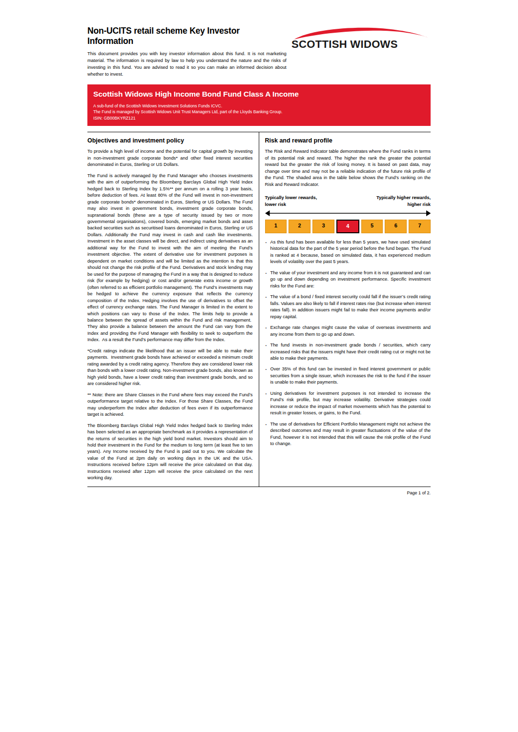Non-UCITS retail scheme Key Investor Information
This document provides you with key investor information about this fund. It is not marketing material. The information is required by law to help you understand the nature and the risks of investing in this fund. You are advised to read it so you can make an informed decision about whether to invest.
SCOTTISH WIDOWS
Scottish Widows High Income Bond Fund Class A Income
A sub-fund of the Scottish Widows Investment Solutions Funds ICVC.
The Fund is managed by Scottish Widows Unit Trust Managers Ltd, part of the Lloyds Banking Group.
ISIN: GB00BKYRZ121
Objectives and investment policy
To provide a high level of income and the potential for capital growth by investing in non-investment grade corporate bonds* and other fixed interest securities denominated in Euros, Sterling or US Dollars.
The Fund is actively managed by the Fund Manager who chooses investments with the aim of outperforming the Bloomberg Barclays Global High Yield Index hedged back to Sterling Index by 1.5%** per annum on a rolling 3 year basis, before deduction of fees. At least 80% of the Fund will invest in non-investment grade corporate bonds* denominated in Euros, Sterling or US Dollars. The Fund may also invest in government bonds, investment grade corporate bonds, supranational bonds (these are a type of security issued by two or more governmental organisations), covered bonds, emerging market bonds and asset backed securities such as securitised loans denominated in Euros, Sterling or US Dollars. Additionally the Fund may invest in cash and cash like investments. Investment in the asset classes will be direct, and indirect using derivatives as an additional way for the Fund to invest with the aim of meeting the Fund’s investment objective. The extent of derivative use for investment purposes is dependent on market conditions and will be limited as the intention is that this should not change the risk profile of the Fund. Derivatives and stock lending may be used for the purpose of managing the Fund in a way that is designed to reduce risk (for example by hedging) or cost and/or generate extra income or growth (often referred to as efficient portfolio management). The Fund’s investments may be hedged to achieve the currency exposure that reflects the currency composition of the Index. Hedging involves the use of derivatives to offset the effect of currency exchange rates. The Fund Manager is limited in the extent to which positions can vary to those of the Index. The limits help to provide a balance between the spread of assets within the Fund and risk management. They also provide a balance between the amount the Fund can vary from the Index and providing the Fund Manager with flexibility to seek to outperform the Index. As a result the Fund’s performance may differ from the Index.
*Credit ratings indicate the likelihood that an issuer will be able to make their payments. Investment grade bonds have achieved or exceeded a minimum credit rating awarded by a credit rating agency. Therefore they are considered lower risk than bonds with a lower credit rating. Non-investment grade bonds, also known as high yield bonds, have a lower credit rating than investment grade bonds, and so are considered higher risk.
** Note: there are Share Classes in the Fund where fees may exceed the Fund’s outperformance target relative to the Index. For those Share Classes, the Fund may underperform the Index after deduction of fees even if its outperformance target is achieved.
The Bloomberg Barclays Global High Yield Index hedged back to Sterling Index has been selected as an appropriate benchmark as it provides a representation of the returns of securities in the high yield bond market. Investors should aim to hold their investment in the Fund for the medium to long term (at least five to ten years). Any Income received by the Fund is paid out to you. We calculate the value of the Fund at 2pm daily on working days in the UK and the USA. Instructions received before 12pm will receive the price calculated on that day. Instructions received after 12pm will receive the price calculated on the next working day.
Risk and reward profile
The Risk and Reward Indicator table demonstrates where the Fund ranks in terms of its potential risk and reward. The higher the rank the greater the potential reward but the greater the risk of losing money. It is based on past data, may change over time and may not be a reliable indication of the future risk profile of the Fund. The shaded area in the table below shows the Fund’s ranking on the Risk and Reward Indicator.
Typically lower rewards,
lower risk
Typically higher rewards,
higher risk
1
2
3
4
5
6
7
As this fund has been available for less than 5 years, we have used simulated historical data for the part of the 5 year period before the fund began. The Fund is ranked at 4 because, based on simulated data, it has experienced medium levels of volatility over the past 5 years.
The value of your investment and any income from it is not guaranteed and can go up and down depending on investment performance. Specific investment risks for the Fund are:
The value of a bond / fixed interest security could fall if the issuer’s credit rating falls. Values are also likely to fall if interest rates rise (but increase when interest rates fall). In addition issuers might fail to make their income payments and/or repay capital.
Exchange rate changes might cause the value of overseas investments and any income from them to go up and down.
The fund invests in non-investment grade bonds / securities, which carry increased risks that the issuers might have their credit rating cut or might not be able to make their payments.
Over 35% of this fund can be invested in fixed interest government or public securities from a single issuer, which increases the risk to the fund if the issuer is unable to make their payments.
Using derivatives for investment purposes is not intended to increase the Fund’s risk profile, but may increase volatility. Derivative strategies could increase or reduce the impact of market movements which has the potential to result in greater losses, or gains, to the Fund.
The use of derivatives for Efficient Portfolio Management might not achieve the described outcomes and may result in greater fluctuations of the value of the Fund, however it is not intended that this will cause the risk profile of the Fund to change.
Page 1 of 2.